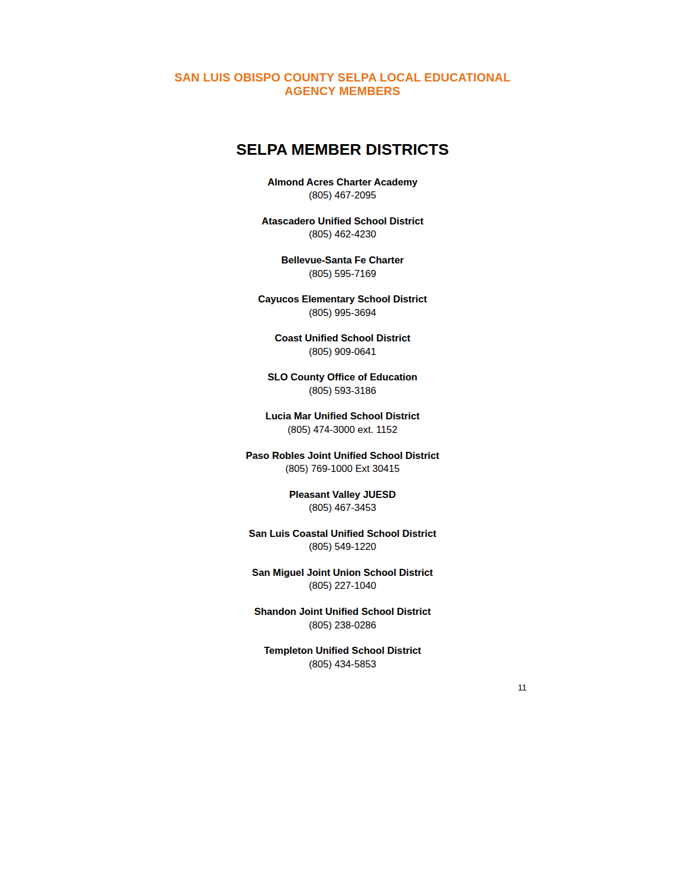SAN LUIS OBISPO COUNTY SELPA LOCAL EDUCATIONAL AGENCY MEMBERS
SELPA MEMBER DISTRICTS
Almond Acres Charter Academy (805) 467-2095
Atascadero Unified School District (805) 462-4230
Bellevue-Santa Fe Charter (805) 595-7169
Cayucos Elementary School District (805) 995-3694
Coast Unified School District (805) 909-0641
SLO County Office of Education (805) 593-3186
Lucia Mar Unified School District (805) 474-3000 ext. 1152
Paso Robles Joint Unified School District (805) 769-1000 Ext 30415
Pleasant Valley JUESD (805) 467-3453
San Luis Coastal Unified School District (805) 549-1220
San Miguel Joint Union School District (805) 227-1040
Shandon Joint Unified School District (805) 238-0286
Templeton Unified School District (805) 434-5853
11